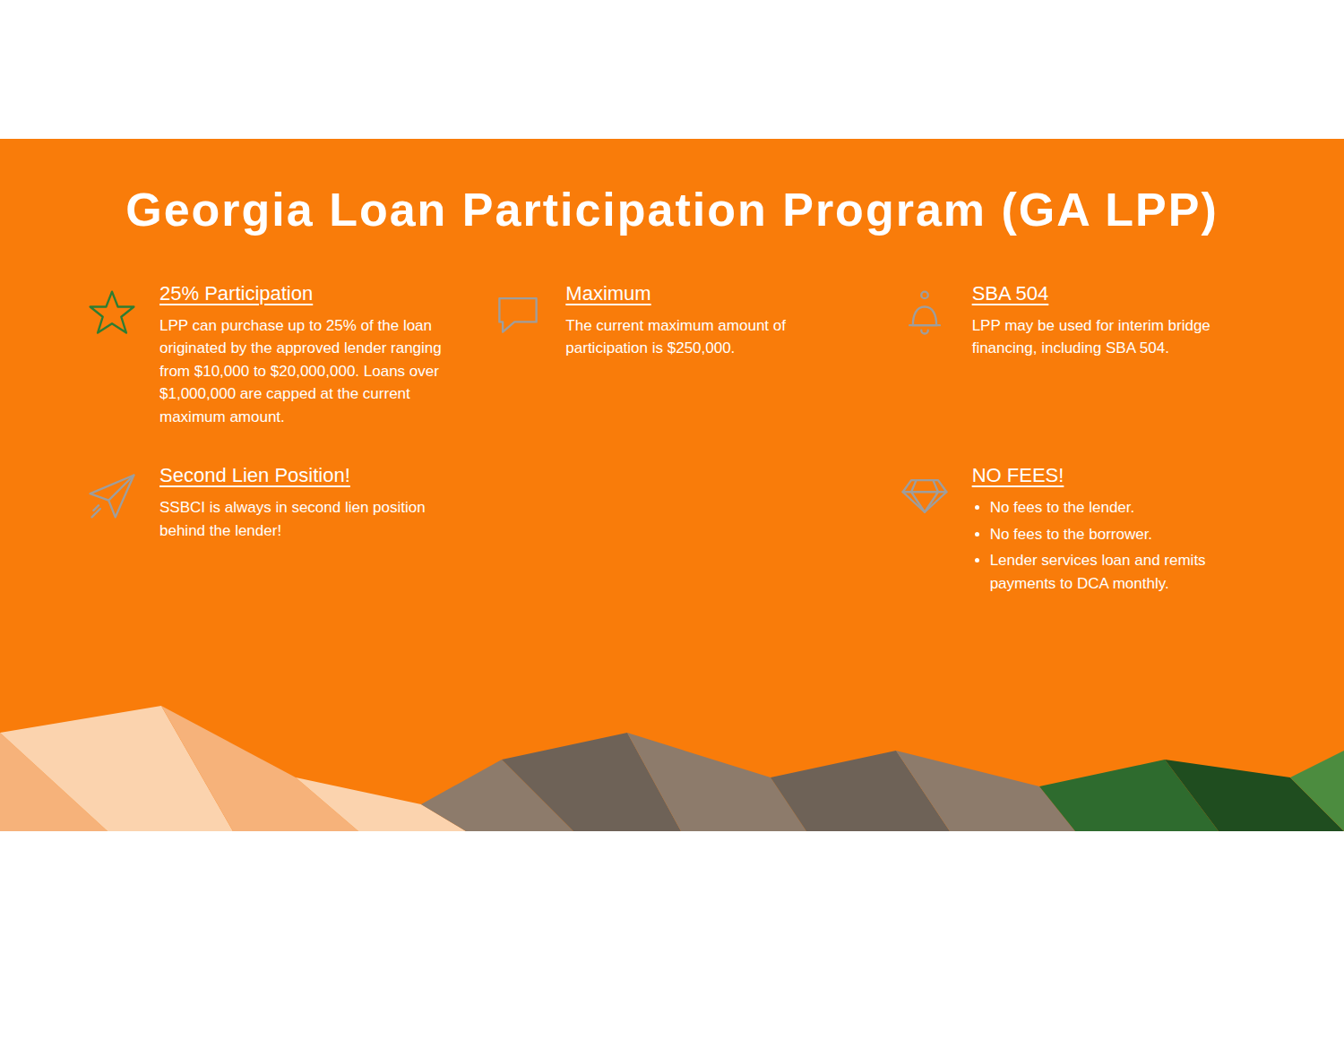Georgia Loan Participation Program (GA LPP)
25% Participation
LPP can purchase up to 25% of the loan originated by the approved lender ranging from $10,000 to $20,000,000. Loans over $1,000,000 are capped at the current maximum amount.
Maximum
The current maximum amount of participation is $250,000.
SBA 504
LPP may be used for interim bridge financing, including SBA 504.
Second Lien Position!
SSBCI is always in second lien position behind the lender!
NO FEES!
No fees to the lender.
No fees to the borrower.
Lender services loan and remits payments to DCA monthly.